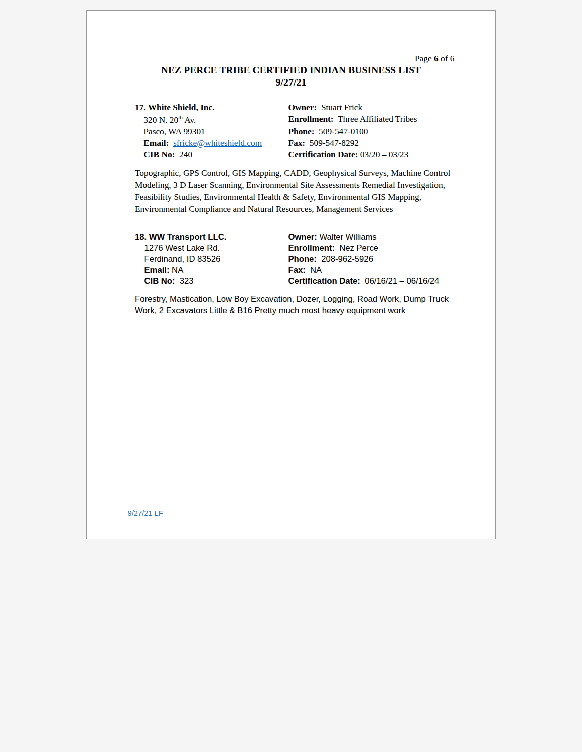Page 6 of 6
NEZ PERCE TRIBE CERTIFIED INDIAN BUSINESS LIST
9/27/21
| 17. White Shield, Inc. | Owner: Stuart Frick |
| 320 N. 20 th Av. | Enrollment: Three Affiliated Tribes |
| Pasco, WA 99301 | Phone: 509-547-0100 |
| Email: sfricke@whiteshield.com | Fax: 509-547-8292 |
| CIB No: 240 | Certification Date: 03/20 – 03/23 |
Topographic, GPS Control, GIS Mapping, CADD, Geophysical Surveys, Machine Control Modeling, 3 D Laser Scanning, Environmental Site Assessments Remedial Investigation, Feasibility Studies, Environmental Health & Safety, Environmental GIS Mapping, Environmental Compliance and Natural Resources, Management Services
| 18. WW Transport LLC. | Owner: Walter Williams |
| 1276 West Lake Rd. | Enrollment: Nez Perce |
| Ferdinand, ID 83526 | Phone: 208-962-5926 |
| Email: NA | Fax: NA |
| CIB No: 323 | Certification Date: 06/16/21 – 06/16/24 |
Forestry, Mastication, Low Boy Excavation, Dozer, Logging, Road Work, Dump Truck Work, 2 Excavators Little & B16 Pretty much most heavy equipment work
9/27/21 LF